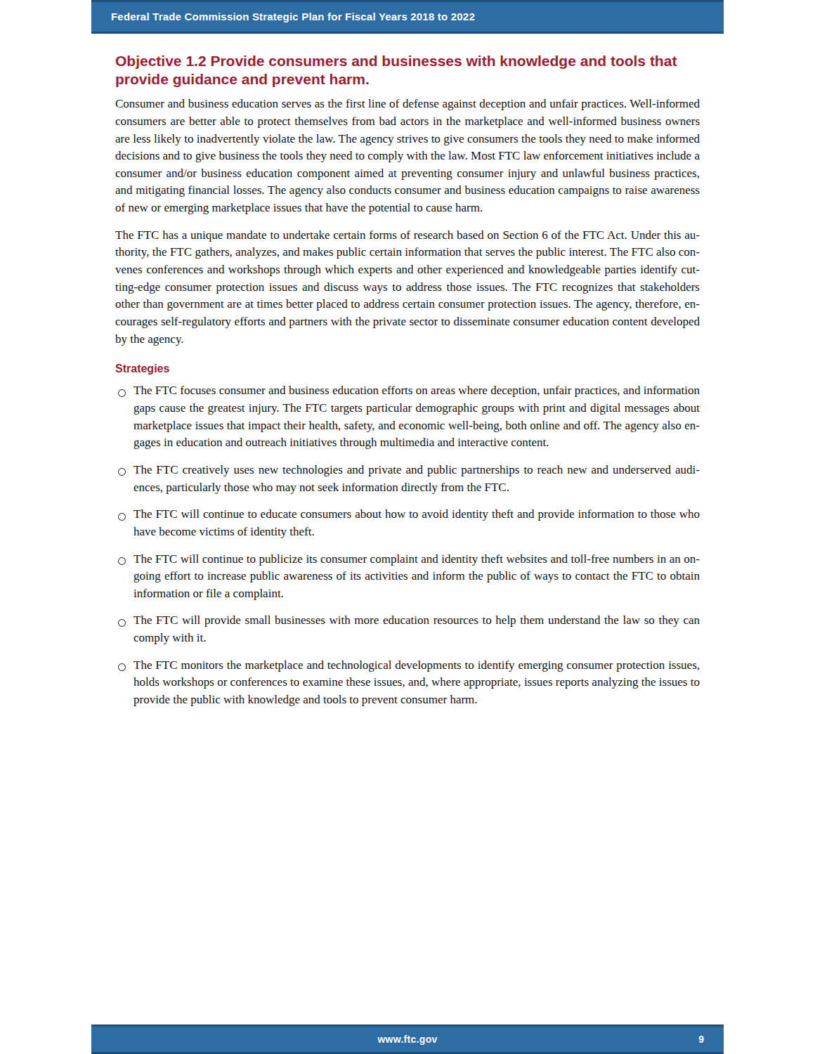Federal Trade Commission Strategic Plan for Fiscal Years 2018 to 2022
Objective 1.2 Provide consumers and businesses with knowledge and tools that provide guidance and prevent harm.
Consumer and business education serves as the first line of defense against deception and unfair practices. Well-informed consumers are better able to protect themselves from bad actors in the marketplace and well-informed business owners are less likely to inadvertently violate the law. The agency strives to give consumers the tools they need to make informed decisions and to give business the tools they need to comply with the law. Most FTC law enforcement initiatives include a consumer and/or business education component aimed at preventing consumer injury and unlawful business practices, and mitigating financial losses. The agency also conducts consumer and business education campaigns to raise awareness of new or emerging marketplace issues that have the potential to cause harm.
The FTC has a unique mandate to undertake certain forms of research based on Section 6 of the FTC Act. Under this authority, the FTC gathers, analyzes, and makes public certain information that serves the public interest. The FTC also convenes conferences and workshops through which experts and other experienced and knowledgeable parties identify cutting-edge consumer protection issues and discuss ways to address those issues. The FTC recognizes that stakeholders other than government are at times better placed to address certain consumer protection issues. The agency, therefore, encourages self-regulatory efforts and partners with the private sector to disseminate consumer education content developed by the agency.
Strategies
The FTC focuses consumer and business education efforts on areas where deception, unfair practices, and information gaps cause the greatest injury. The FTC targets particular demographic groups with print and digital messages about marketplace issues that impact their health, safety, and economic well-being, both online and off. The agency also engages in education and outreach initiatives through multimedia and interactive content.
The FTC creatively uses new technologies and private and public partnerships to reach new and underserved audiences, particularly those who may not seek information directly from the FTC.
The FTC will continue to educate consumers about how to avoid identity theft and provide information to those who have become victims of identity theft.
The FTC will continue to publicize its consumer complaint and identity theft websites and toll-free numbers in an ongoing effort to increase public awareness of its activities and inform the public of ways to contact the FTC to obtain information or file a complaint.
The FTC will provide small businesses with more education resources to help them understand the law so they can comply with it.
The FTC monitors the marketplace and technological developments to identify emerging consumer protection issues, holds workshops or conferences to examine these issues, and, where appropriate, issues reports analyzing the issues to provide the public with knowledge and tools to prevent consumer harm.
www.ftc.gov 9